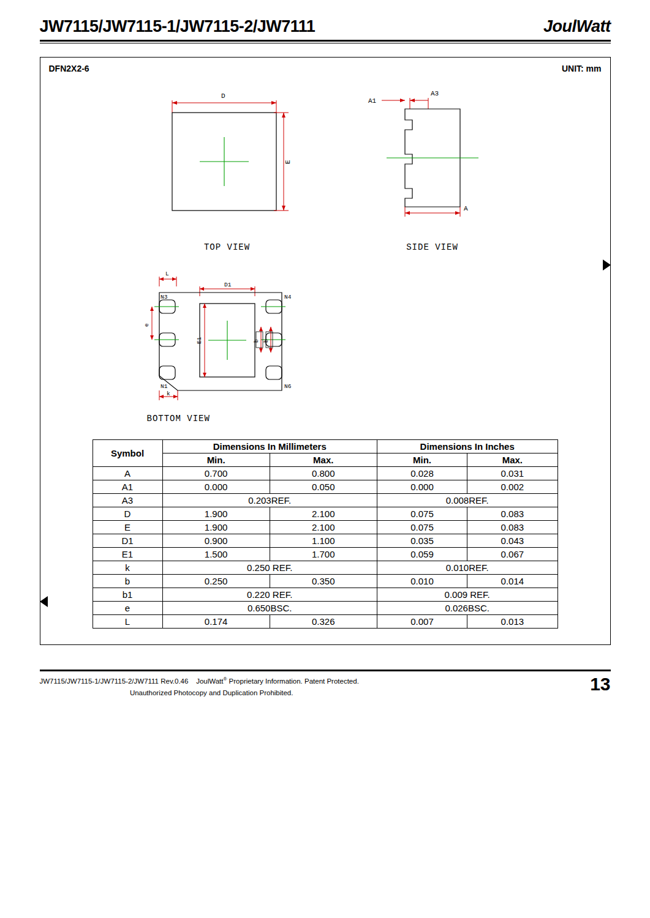JW7115/JW7115-1/JW7115-2/JW7111
JoulWatt
DFN2X2-6 UNIT: mm
D E
TOP VIEW
A1 A3 A
SIDE VIEW
L D1 N3 N1 N4 N6 e E1 b b k
BOTTOM VIEW
| Symbol | Dimensions In Millimeters | Dimensions In Inches |
| --- | --- | --- |
| Min. | Max. | Min. | Max. |
| A | 0.700 | 0.800 | 0.028 | 0.031 |
| A1 | 0.000 | 0.050 | 0.000 | 0.002 |
| A3 | 0.203REF. | 0.008REF. |
| D | 1.900 | 2.100 | 0.075 | 0.083 |
| E | 1.900 | 2.100 | 0.075 | 0.083 |
| D1 | 0.900 | 1.100 | 0.035 | 0.043 |
| E1 | 1.500 | 1.700 | 0.059 | 0.067 |
| k | 0.250 REF. | 0.010REF. |
| b | 0.250 | 0.350 | 0.010 | 0.014 |
| b1 | 0.220 REF. | 0.009 REF. |
| e | 0.650BSC. | 0.026BSC. |
| L | 0.174 | 0.326 | 0.007 | 0.013 |
JW7115/JW7115-1/JW7115-2/JW7111 Rev.0.46 JoulWatt® Proprietary Information. Patent Protected.
Unauthorized Photocopy and Duplication Prohibited.
13